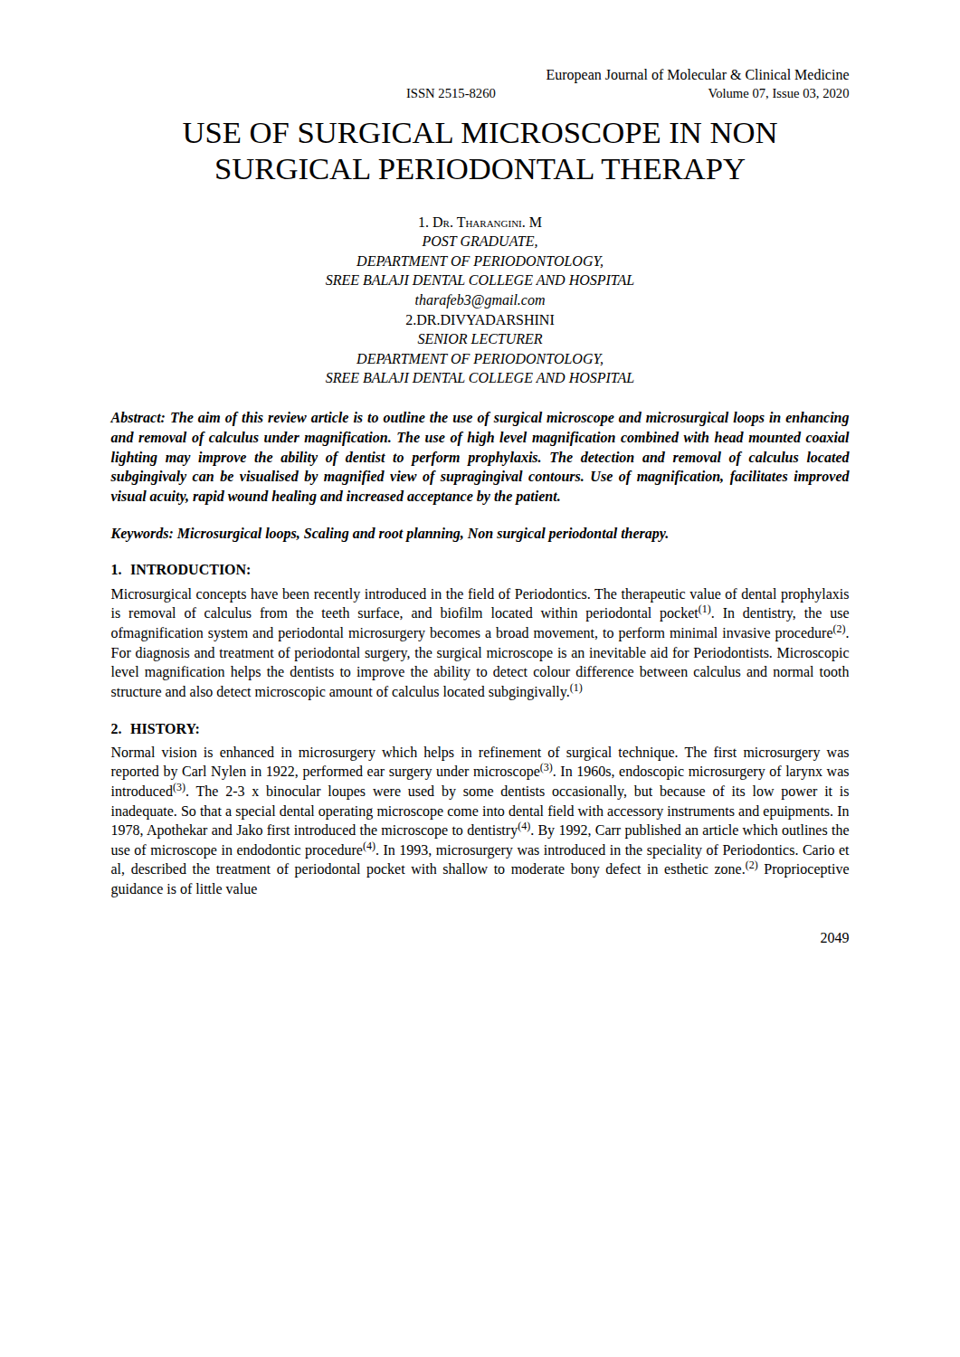European Journal of Molecular & Clinical Medicine
ISSN 2515-8260 Volume 07, Issue 03, 2020
Use of Surgical Microscope in Non Surgical Periodontal Therapy
1. Dr. Tharangini. M
POST GRADUATE,
DEPARTMENT OF PERIODONTOLOGY,
SREE BALAJI DENTAL COLLEGE AND HOSPITAL
tharafeb3@gmail.com
2. DR.DIVYADARSHINI
SENIOR LECTURER
DEPARTMENT OF PERIODONTOLOGY,
SREE BALAJI DENTAL COLLEGE AND HOSPITAL
Abstract: The aim of this review article is to outline the use of surgical microscope and microsurgical loops in enhancing and removal of calculus under magnification. The use of high level magnification combined with head mounted coaxial lighting may improve the ability of dentist to perform prophylaxis. The detection and removal of calculus located subgingivaly can be visualised by magnified view of supragingival contours. Use of magnification, facilitates improved visual acuity, rapid wound healing and increased acceptance by the patient.
Keywords: Microsurgical loops, Scaling and root planning, Non surgical periodontal therapy.
1. INTRODUCTION:
Microsurgical concepts have been recently introduced in the field of Periodontics. The therapeutic value of dental prophylaxis is removal of calculus from the teeth surface, and biofilm located within periodontal pocket(1). In dentistry, the use ofmagnification system and periodontal microsurgery becomes a broad movement, to perform minimal invasive procedure(2). For diagnosis and treatment of periodontal surgery, the surgical microscope is an inevitable aid for Periodontists. Microscopic level magnification helps the dentists to improve the ability to detect colour difference between calculus and normal tooth structure and also detect microscopic amount of calculus located subgingivally.(1)
2. HISTORY:
Normal vision is enhanced in microsurgery which helps in refinement of surgical technique. The first microsurgery was reported by Carl Nylen in 1922, performed ear surgery under microscope(3). In 1960s, endoscopic microsurgery of larynx was introduced(3). The 2-3 x binocular loupes were used by some dentists occasionally, but because of its low power it is inadequate. So that a special dental operating microscope come into dental field with accessory instruments and epuipments. In 1978, Apothekar and Jako first introduced the microscope to dentistry(4). By 1992, Carr published an article which outlines the use of microscope in endodontic procedure(4). In 1993, microsurgery was introduced in the speciality of Periodontics. Cario et al, described the treatment of periodontal pocket with shallow to moderate bony defect in esthetic zone.(2) Proprioceptive guidance is of little value
2049